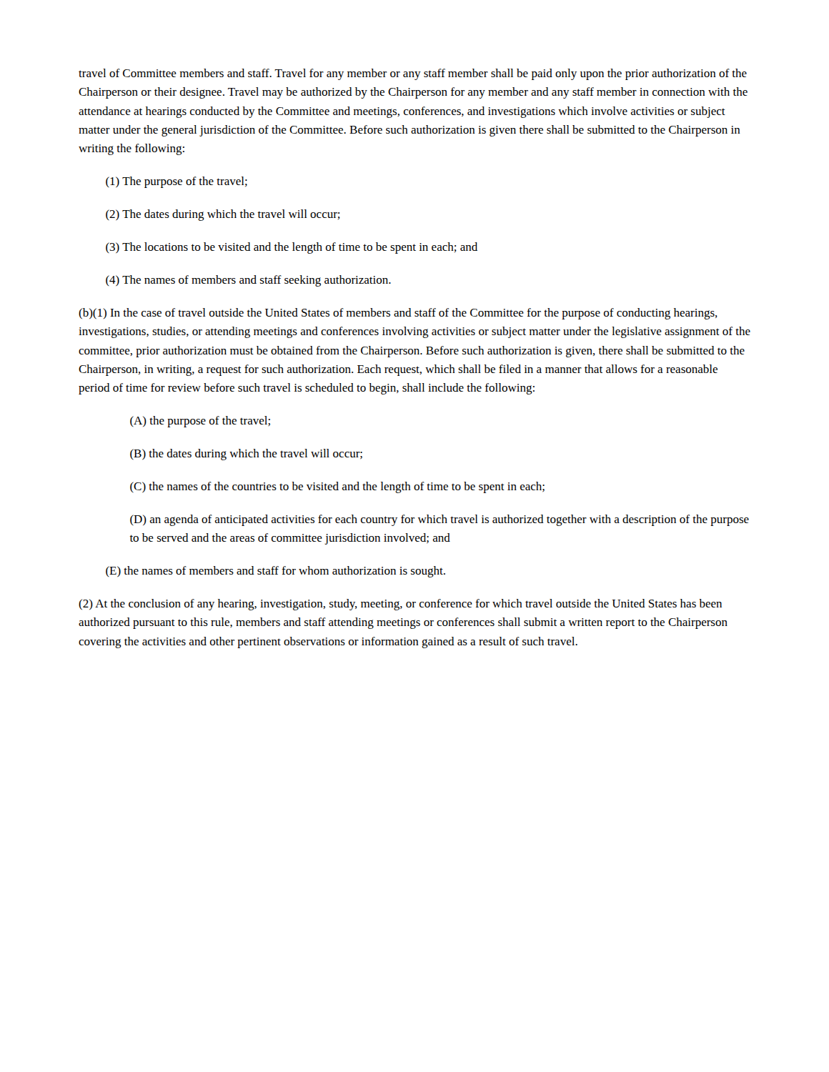travel of Committee members and staff. Travel for any member or any staff member shall be paid only upon the prior authorization of the Chairperson or their designee. Travel may be authorized by the Chairperson for any member and any staff member in connection with the attendance at hearings conducted by the Committee and meetings, conferences, and investigations which involve activities or subject matter under the general jurisdiction of the Committee. Before such authorization is given there shall be submitted to the Chairperson in writing the following:
(1) The purpose of the travel;
(2) The dates during which the travel will occur;
(3) The locations to be visited and the length of time to be spent in each; and
(4) The names of members and staff seeking authorization.
(b)(1) In the case of travel outside the United States of members and staff of the Committee for the purpose of conducting hearings, investigations, studies, or attending meetings and conferences involving activities or subject matter under the legislative assignment of the committee, prior authorization must be obtained from the Chairperson. Before such authorization is given, there shall be submitted to the Chairperson, in writing, a request for such authorization. Each request, which shall be filed in a manner that allows for a reasonable period of time for review before such travel is scheduled to begin, shall include the following:
(A) the purpose of the travel;
(B) the dates during which the travel will occur;
(C) the names of the countries to be visited and the length of time to be spent in each;
(D) an agenda of anticipated activities for each country for which travel is authorized together with a description of the purpose to be served and the areas of committee jurisdiction involved; and
(E) the names of members and staff for whom authorization is sought.
(2) At the conclusion of any hearing, investigation, study, meeting, or conference for which travel outside the United States has been authorized pursuant to this rule, members and staff attending meetings or conferences shall submit a written report to the Chairperson covering the activities and other pertinent observations or information gained as a result of such travel.